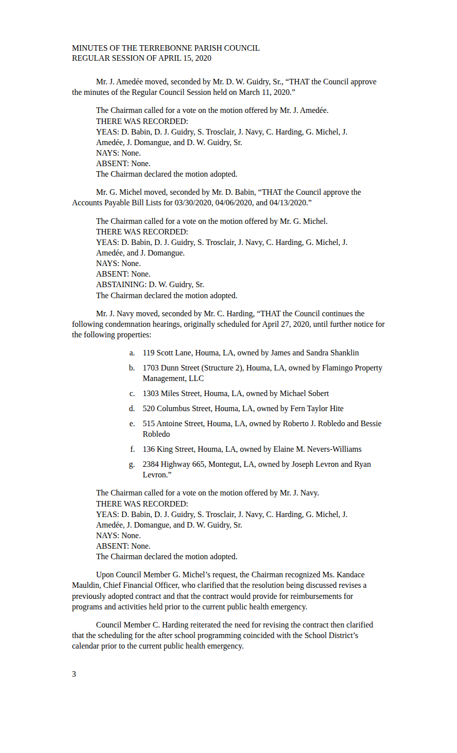MINUTES OF THE TERREBONNE PARISH COUNCIL
REGULAR SESSION OF APRIL 15, 2020
Mr. J. Amedée moved, seconded by Mr. D. W. Guidry, Sr., “THAT the Council approve the minutes of the Regular Council Session held on March 11, 2020.”
The Chairman called for a vote on the motion offered by Mr. J. Amedée.
THERE WAS RECORDED:
YEAS: D. Babin, D. J. Guidry, S. Trosclair, J. Navy, C. Harding, G. Michel, J.
Amedée, J. Domangue, and D. W. Guidry, Sr.
NAYS: None.
ABSENT: None.
The Chairman declared the motion adopted.
Mr. G. Michel moved, seconded by Mr. D. Babin, “THAT the Council approve the Accounts Payable Bill Lists for 03/30/2020, 04/06/2020, and 04/13/2020.”
The Chairman called for a vote on the motion offered by Mr. G. Michel.
THERE WAS RECORDED:
YEAS: D. Babin, D. J. Guidry, S. Trosclair, J. Navy, C. Harding, G. Michel, J.
Amedée, and J. Domangue.
NAYS: None.
ABSENT: None.
ABSTAINING: D. W. Guidry, Sr.
The Chairman declared the motion adopted.
Mr. J. Navy moved, seconded by Mr. C. Harding, “THAT the Council continues the following condemnation hearings, originally scheduled for April 27, 2020, until further notice for the following properties:
119 Scott Lane, Houma, LA, owned by James and Sandra Shanklin
1703 Dunn Street (Structure 2), Houma, LA, owned by Flamingo Property Management, LLC
1303 Miles Street, Houma, LA, owned by Michael Sobert
520 Columbus Street, Houma, LA, owned by Fern Taylor Hite
515 Antoine Street, Houma, LA, owned by Roberto J. Robledo and Bessie Robledo
136 King Street, Houma, LA, owned by Elaine M. Nevers-Williams
2384 Highway 665, Montegut, LA, owned by Joseph Levron and Ryan Levron.”
The Chairman called for a vote on the motion offered by Mr. J. Navy.
THERE WAS RECORDED:
YEAS: D. Babin, D. J. Guidry, S. Trosclair, J. Navy, C. Harding, G. Michel, J.
Amedée, J. Domangue, and D. W. Guidry, Sr.
NAYS: None.
ABSENT: None.
The Chairman declared the motion adopted.
Upon Council Member G. Michel’s request, the Chairman recognized Ms. Kandace Mauldin, Chief Financial Officer, who clarified that the resolution being discussed revises a previously adopted contract and that the contract would provide for reimbursements for programs and activities held prior to the current public health emergency.
Council Member C. Harding reiterated the need for revising the contract then clarified that the scheduling for the after school programming coincided with the School District’s calendar prior to the current public health emergency.
3